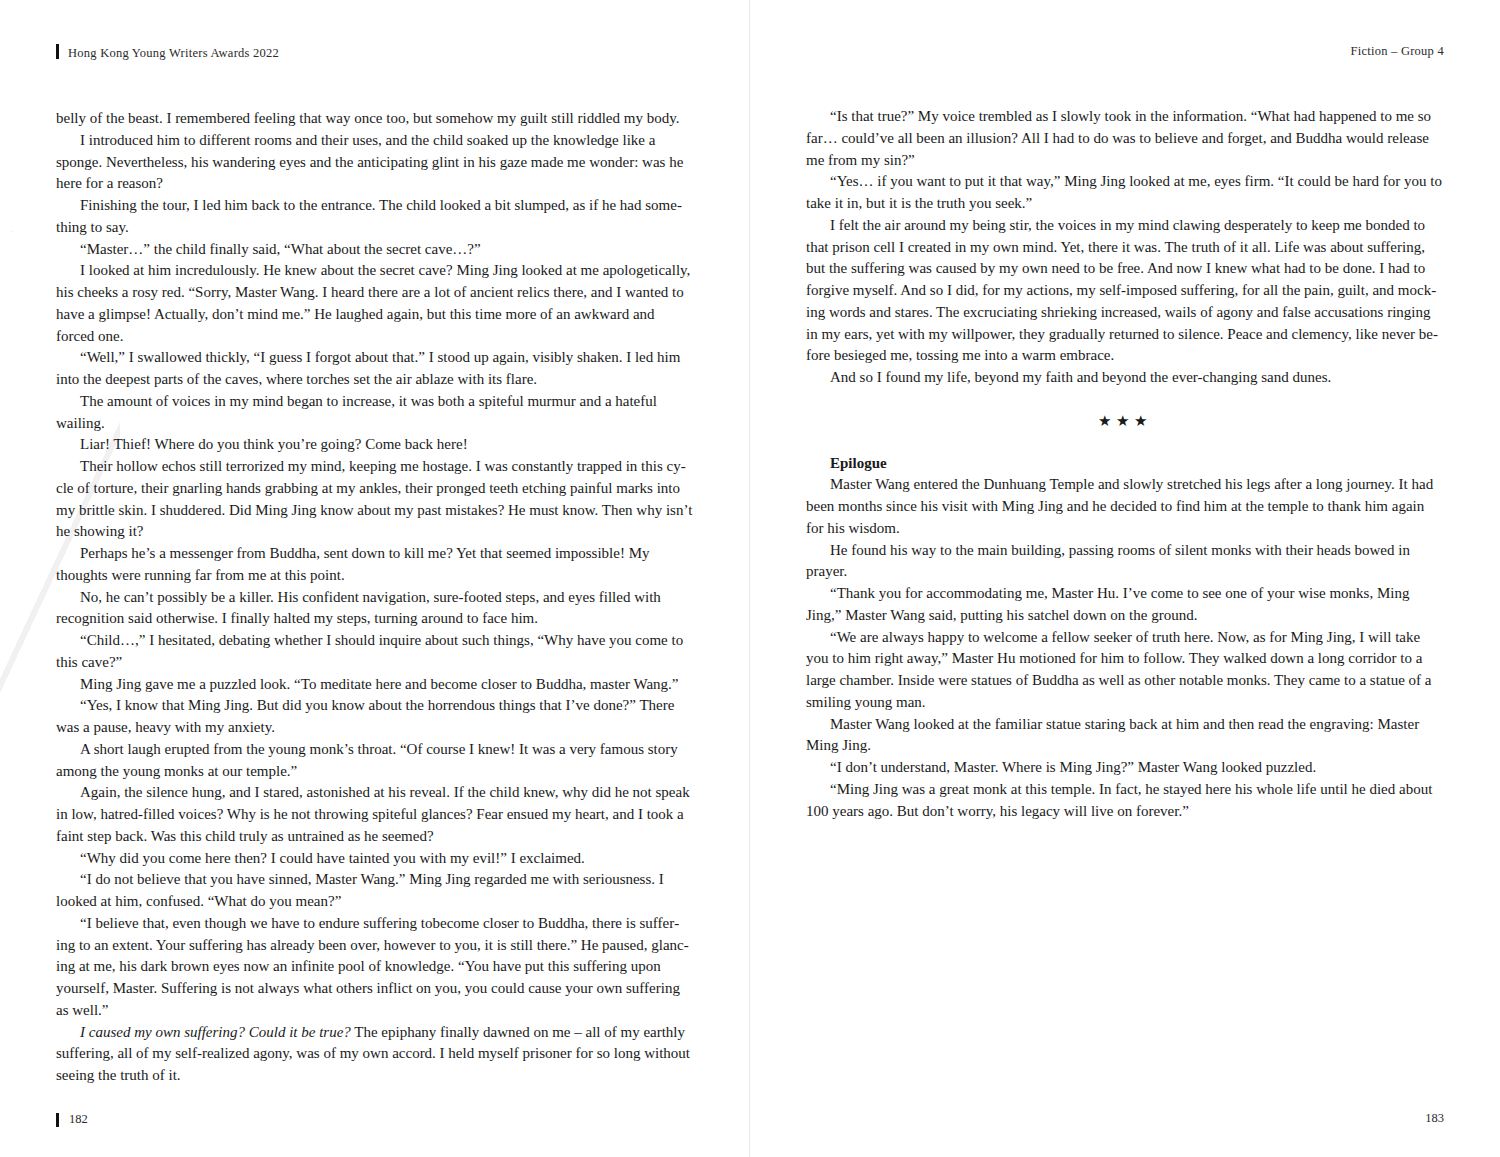Hong Kong Young Writers Awards 2022
belly of the beast. I remembered feeling that way once too, but somehow my guilt still riddled my body.
I introduced him to different rooms and their uses, and the child soaked up the knowledge like a sponge. Nevertheless, his wandering eyes and the anticipating glint in his gaze made me wonder: was he here for a reason?
Finishing the tour, I led him back to the entrance. The child looked a bit slumped, as if he had something to say.
“Master…” the child finally said, “What about the secret cave…?”
I looked at him incredulously. He knew about the secret cave? Ming Jing looked at me apologetically, his cheeks a rosy red. “Sorry, Master Wang. I heard there are a lot of ancient relics there, and I wanted to have a glimpse! Actually, don’t mind me.” He laughed again, but this time more of an awkward and forced one.
“Well,” I swallowed thickly, “I guess I forgot about that.” I stood up again, visibly shaken. I led him into the deepest parts of the caves, where torches set the air ablaze with its flare.
The amount of voices in my mind began to increase, it was both a spiteful murmur and a hateful wailing.
Liar! Thief! Where do you think you’re going? Come back here!
Their hollow echos still terrorized my mind, keeping me hostage. I was constantly trapped in this cycle of torture, their gnarling hands grabbing at my ankles, their pronged teeth etching painful marks into my brittle skin. I shuddered. Did Ming Jing know about my past mistakes? He must know. Then why isn’t he showing it?
Perhaps he’s a messenger from Buddha, sent down to kill me? Yet that seemed impossible! My thoughts were running far from me at this point.
No, he can’t possibly be a killer. His confident navigation, sure-footed steps, and eyes filled with recognition said otherwise. I finally halted my steps, turning around to face him.
“Child…,” I hesitated, debating whether I should inquire about such things, “Why have you come to this cave?”
Ming Jing gave me a puzzled look. “To meditate here and become closer to Buddha, master Wang.”
“Yes, I know that Ming Jing. But did you know about the horrendous things that I’ve done?” There was a pause, heavy with my anxiety.
A short laugh erupted from the young monk’s throat. “Of course I knew! It was a very famous story among the young monks at our temple.”
Again, the silence hung, and I stared, astonished at his reveal. If the child knew, why did he not speak in low, hatred-filled voices? Why is he not throwing spiteful glances? Fear ensued my heart, and I took a faint step back. Was this child truly as untrained as he seemed?
“Why did you come here then? I could have tainted you with my evil!” I exclaimed.
“I do not believe that you have sinned, Master Wang.” Ming Jing regarded me with seriousness. I looked at him, confused. “What do you mean?”
“I believe that, even though we have to endure suffering tobecome closer to Buddha, there is suffering to an extent. Your suffering has already been over, however to you, it is still there.” He paused, glancing at me, his dark brown eyes now an infinite pool of knowledge. “You have put this suffering upon yourself, Master. Suffering is not always what others inflict on you, you could cause your own suffering as well.”
I caused my own suffering? Could it be true? The epiphany finally dawned on me – all of my earthly suffering, all of my self-realized agony, was of my own accord. I held myself prisoner for so long without seeing the truth of it.
182
Fiction – Group 4
“Is that true?” My voice trembled as I slowly took in the information. “What had happened to me so far… could’ve all been an illusion? All I had to do was to believe and forget, and Buddha would release me from my sin?”
“Yes… if you want to put it that way,” Ming Jing looked at me, eyes firm. “It could be hard for you to take it in, but it is the truth you seek.”
I felt the air around my being stir, the voices in my mind clawing desperately to keep me bonded to that prison cell I created in my own mind. Yet, there it was. The truth of it all. Life was about suffering, but the suffering was caused by my own need to be free. And now I knew what had to be done. I had to forgive myself. And so I did, for my actions, my self-imposed suffering, for all the pain, guilt, and mocking words and stares. The excruciating shrieking increased, wails of agony and false accusations ringing in my ears, yet with my willpower, they gradually returned to silence. Peace and clemency, like never before besieged me, tossing me into a warm embrace.
And so I found my life, beyond my faith and beyond the ever-changing sand dunes.
★★★
Epilogue
Master Wang entered the Dunhuang Temple and slowly stretched his legs after a long journey. It had been months since his visit with Ming Jing and he decided to find him at the temple to thank him again for his wisdom.
He found his way to the main building, passing rooms of silent monks with their heads bowed in prayer.
“Thank you for accommodating me, Master Hu. I’ve come to see one of your wise monks, Ming Jing,” Master Wang said, putting his satchel down on the ground.
“We are always happy to welcome a fellow seeker of truth here. Now, as for Ming Jing, I will take you to him right away,” Master Hu motioned for him to follow. They walked down a long corridor to a large chamber. Inside were statues of Buddha as well as other notable monks. They came to a statue of a smiling young man.
Master Wang looked at the familiar statue staring back at him and then read the engraving: Master Ming Jing.
“I don’t understand, Master. Where is Ming Jing?” Master Wang looked puzzled.
“Ming Jing was a great monk at this temple. In fact, he stayed here his whole life until he died about 100 years ago. But don’t worry, his legacy will live on forever.”
183